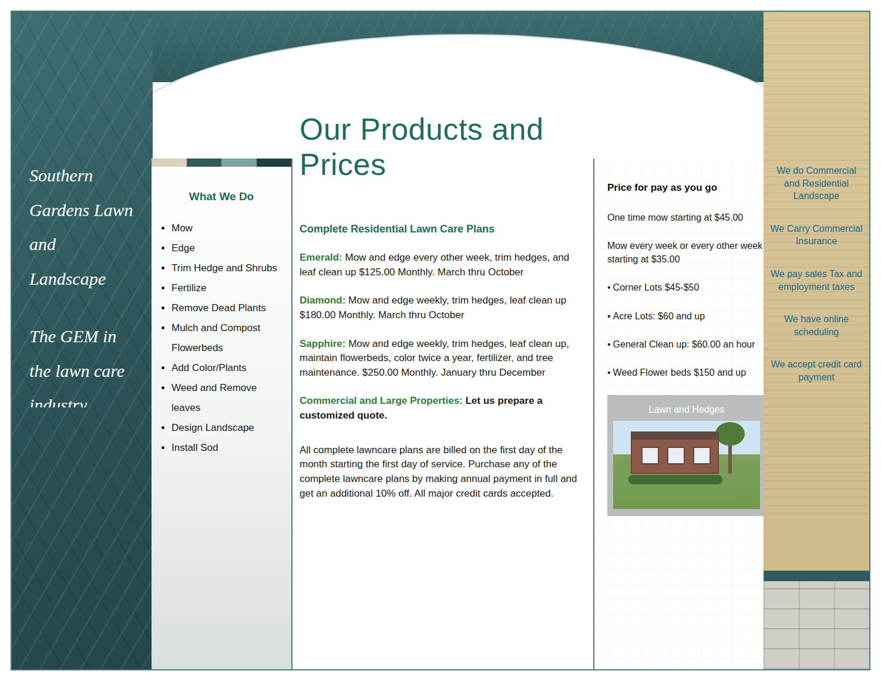Southern Gardens Lawn and Landscape
The GEM in the lawn care industry
What We Do
Mow
Edge
Trim Hedge and Shrubs
Fertilize
Remove Dead Plants
Mulch and Compost Flowerbeds
Add Color/Plants
Weed and Remove leaves
Design Landscape
Install Sod
Our Products and Prices
Complete Residential Lawn Care Plans
Emerald: Mow and edge every other week, trim hedges, and leaf clean up $125.00 Monthly. March thru October
Diamond: Mow and edge weekly, trim hedges, leaf clean up $180.00 Monthly. March thru October
Sapphire: Mow and edge weekly, trim hedges, leaf clean up, maintain flowerbeds, color twice a year, fertilizer, and tree maintenance. $250.00 Monthly. January thru December
Commercial and Large Properties: Let us prepare a customized quote.
All complete lawncare plans are billed on the first day of the month starting the first day of service. Purchase any of the complete lawncare plans by making annual payment in full and get an additional 10% off. All major credit cards accepted.
Price for pay as you go
One time mow starting at $45.00
Mow every week or every other week starting at $35.00
Corner Lots $45-$50
Acre Lots: $60 and up
General Clean up: $60.00 an hour
Weed Flower beds $150 and up
Lawn and Hedges
We do Commercial and Residential Landscape
We Carry Commercial Insurance
We pay sales Tax and employment taxes
We have online scheduling
We accept credit card payment